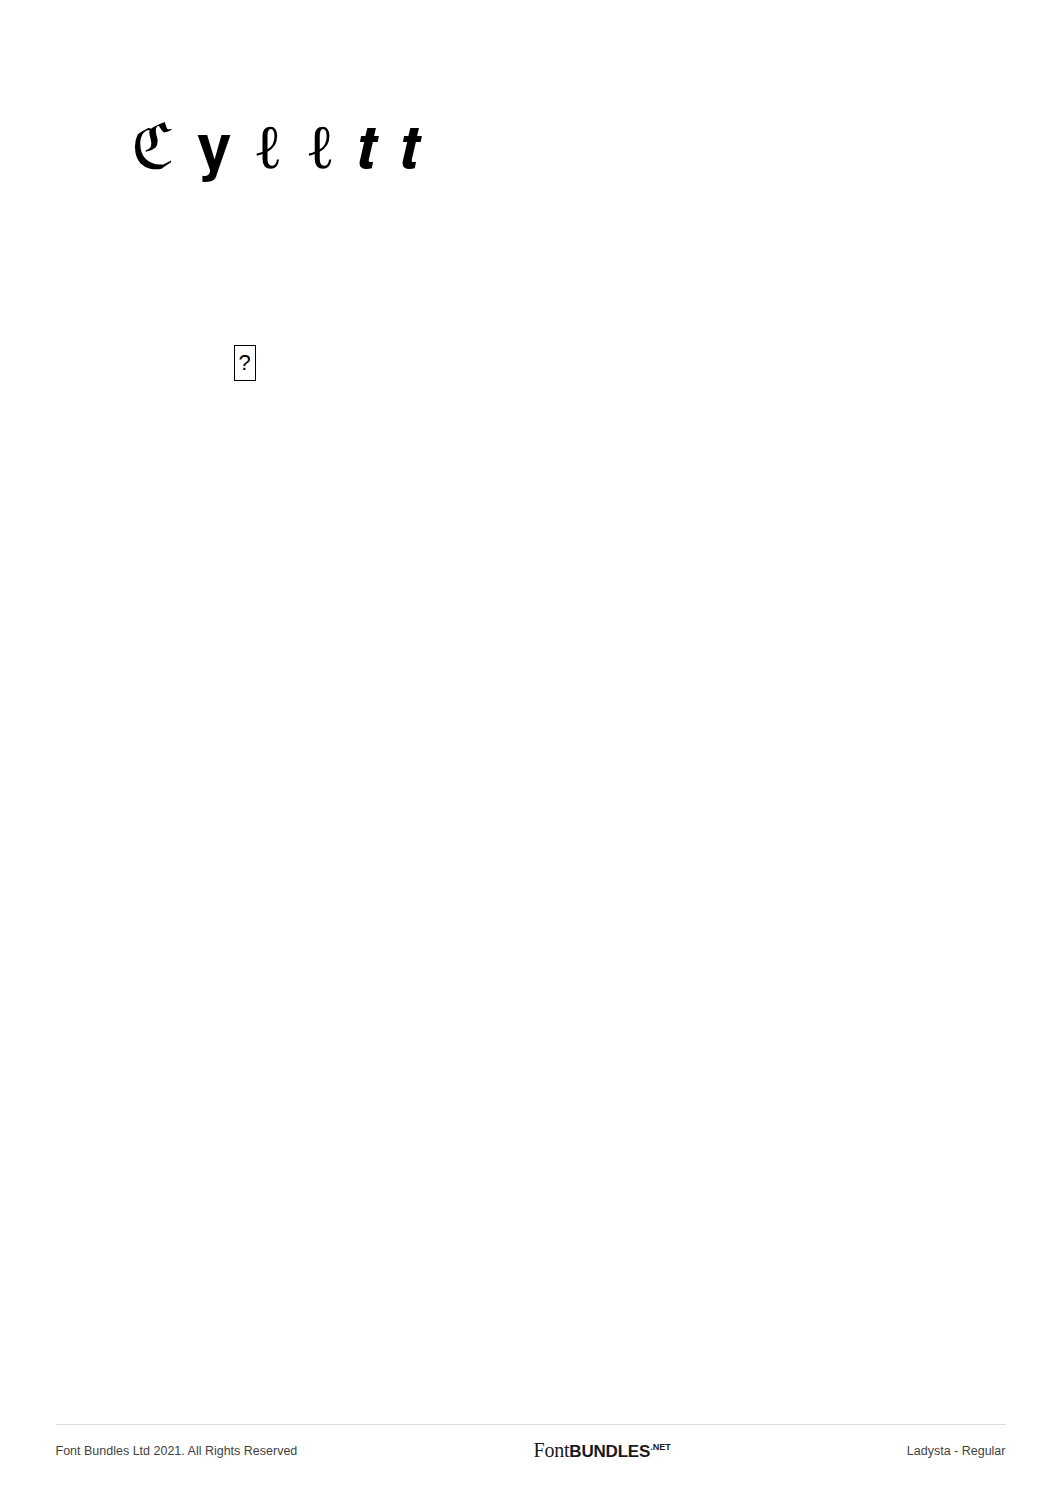ℭ𝐲ℓℓ 𝒕𝒕
?
Font Bundles Ltd 2021. All Rights Reserved
Font BUNDLES.NET
Ladysta - Regular